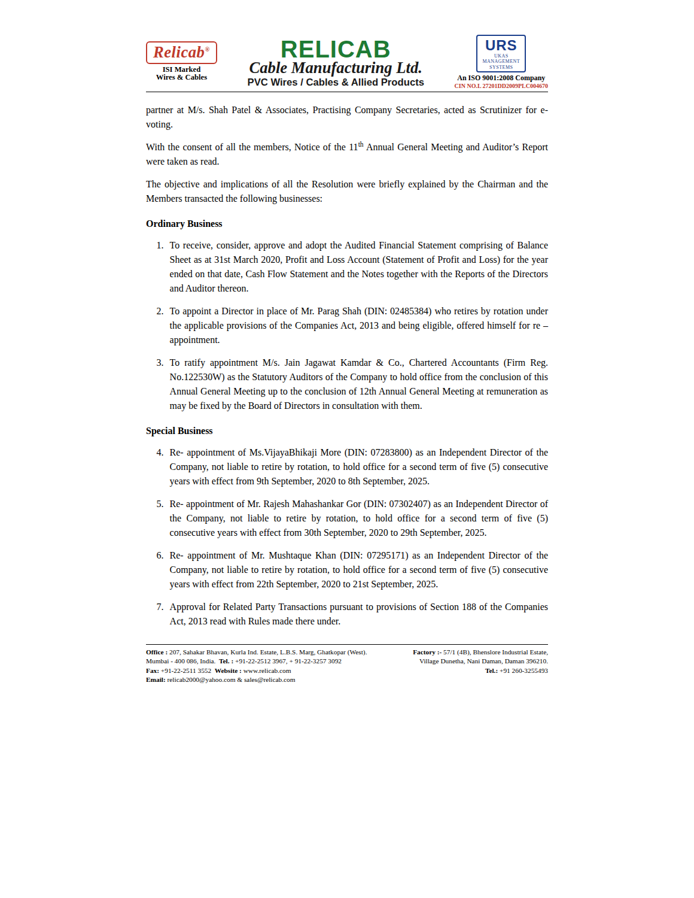Relicab®
ISI Marked
Wires & Cables
RELICAB
Cable Manufacturing Ltd.
PVC Wires / Cables & Allied Products
URS
UKAS
MANAGEMENT
SYSTEMS
An ISO 9001:2008 Company
CIN NO.L 27201DD2009PLC004670
partner at M/s. Shah Patel & Associates, Practising Company Secretaries, acted as Scrutinizer for e-voting.
With the consent of all the members, Notice of the 11th Annual General Meeting and Auditor’s Report were taken as read.
The objective and implications of all the Resolution were briefly explained by the Chairman and the Members transacted the following businesses:
Ordinary Business
To receive, consider, approve and adopt the Audited Financial Statement comprising of Balance Sheet as at 31st March 2020, Profit and Loss Account (Statement of Profit and Loss) for the year ended on that date, Cash Flow Statement and the Notes together with the Reports of the Directors and Auditor thereon.
To appoint a Director in place of Mr. Parag Shah (DIN: 02485384) who retires by rotation under the applicable provisions of the Companies Act, 2013 and being eligible, offered himself for re –appointment.
To ratify appointment M/s. Jain Jagawat Kamdar & Co., Chartered Accountants (Firm Reg. No.122530W) as the Statutory Auditors of the Company to hold office from the conclusion of this Annual General Meeting up to the conclusion of 12th Annual General Meeting at remuneration as may be fixed by the Board of Directors in consultation with them.
Special Business
Re- appointment of Ms.VijayaBhikaji More (DIN: 07283800) as an Independent Director of the Company, not liable to retire by rotation, to hold office for a second term of five (5) consecutive years with effect from 9th September, 2020 to 8th September, 2025.
Re- appointment of Mr. Rajesh Mahashankar Gor (DIN: 07302407) as an Independent Director of the Company, not liable to retire by rotation, to hold office for a second term of five (5) consecutive years with effect from 30th September, 2020 to 29th September, 2025.
Re- appointment of Mr. Mushtaque Khan (DIN: 07295171) as an Independent Director of the Company, not liable to retire by rotation, to hold office for a second term of five (5) consecutive years with effect from 22th September, 2020 to 21st September, 2025.
Approval for Related Party Transactions pursuant to provisions of Section 188 of the Companies Act, 2013 read with Rules made there under.
Office : 207, Sahakar Bhavan, Kurla Ind. Estate, L.B.S. Marg, Ghatkopar (West).
Mumbai - 400 086, India. Tel. : +91-22-2512 3967, + 91-22-3257 3092
Fax: +91-22-2511 3552 Website : www.relicab.com
Email: relicab2000@yahoo.com & sales@relicab.com
Factory :- 57/1 (4B), Bhenslore Industrial Estate,
Village Dunetha, Nani Daman, Daman 396210.
Tel.: +91 260-3255493